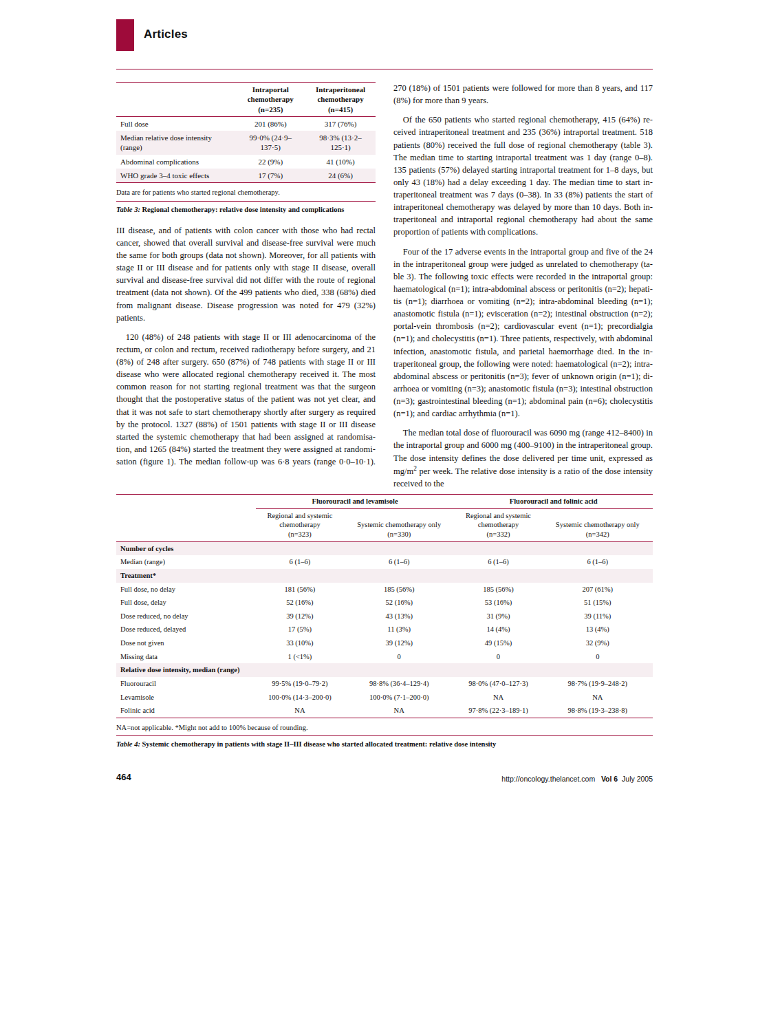Articles
| | Intraportal chemotherapy (n=235) | Intraperitoneal chemotherapy (n=415) |
| --- | --- | --- |
| Full dose | 201 (86%) | 317 (76%) |
| Median relative dose intensity (range) | 99·0% (24·9–137·5) | 98·3% (13·2–125·1) |
| Abdominal complications | 22 (9%) | 41 (10%) |
| WHO grade 3–4 toxic effects | 17 (7%) | 24 (6%) |
Data are for patients who started regional chemotherapy.
Table 3: Regional chemotherapy: relative dose intensity and complications
III disease, and of patients with colon cancer with those who had rectal cancer, showed that overall survival and disease-free survival were much the same for both groups (data not shown). Moreover, for all patients with stage II or III disease and for patients only with stage II disease, overall survival and disease-free survival did not differ with the route of regional treatment (data not shown). Of the 499 patients who died, 338 (68%) died from malignant disease. Disease progression was noted for 479 (32%) patients.
120 (48%) of 248 patients with stage II or III adenocarcinoma of the rectum, or colon and rectum, received radiotherapy before surgery, and 21 (8%) of 248 after surgery. 650 (87%) of 748 patients with stage II or III disease who were allocated regional chemotherapy received it. The most common reason for not starting regional treatment was that the surgeon thought that the postoperative status of the patient was not yet clear, and that it was not safe to start chemotherapy shortly after surgery as required by the protocol. 1327 (88%) of 1501 patients with stage II or III disease started the systemic chemotherapy that had been assigned at randomisation, and 1265 (84%) started the treatment they were assigned at randomisation (figure 1). The median follow-up was 6·8 years (range 0·0–10·1). 270 (18%) of 1501 patients were followed for more than 8 years, and 117 (8%) for more than 9 years.
Of the 650 patients who started regional chemotherapy, 415 (64%) received intraperitoneal treatment and 235 (36%) intraportal treatment. 518 patients (80%) received the full dose of regional chemotherapy (table 3). The median time to starting intraportal treatment was 1 day (range 0–8). 135 patients (57%) delayed starting intraportal treatment for 1–8 days, but only 43 (18%) had a delay exceeding 1 day. The median time to start intraperitoneal treatment was 7 days (0–38). In 33 (8%) patients the start of intraperitoneal chemotherapy was delayed by more than 10 days. Both intraperitoneal and intraportal regional chemotherapy had about the same proportion of patients with complications.
Four of the 17 adverse events in the intraportal group and five of the 24 in the intraperitoneal group were judged as unrelated to chemotherapy (table 3). The following toxic effects were recorded in the intraportal group: haematological (n=1); intra-abdominal abscess or peritonitis (n=2); hepatitis (n=1); diarrhoea or vomiting (n=2); intra-abdominal bleeding (n=1); anastomotic fistula (n=1); evisceration (n=2); intestinal obstruction (n=2); portal-vein thrombosis (n=2); cardiovascular event (n=1); precordialgia (n=1); and cholecystitis (n=1). Three patients, respectively, with abdominal infection, anastomotic fistula, and parietal haemorrhage died. In the intraperitoneal group, the following were noted: haematological (n=2); intra-abdominal abscess or peritonitis (n=3); fever of unknown origin (n=1); diarrhoea or vomiting (n=3); anastomotic fistula (n=3); intestinal obstruction (n=3); gastrointestinal bleeding (n=1); abdominal pain (n=6); cholecystitis (n=1); and cardiac arrhythmia (n=1).
The median total dose of fluorouracil was 6090 mg (range 412–8400) in the intraportal group and 6000 mg (400–9100) in the intraperitoneal group. The dose intensity defines the dose delivered per time unit, expressed as mg/m2 per week. The relative dose intensity is a ratio of the dose intensity received to the
| | Fluorouracil and levamisole | Fluorouracil and folinic acid |
| --- | --- | --- |
| Regional and systemic chemotherapy (n=323) | Systemic chemotherapy only (n=330) | Regional and systemic chemotherapy (n=332) | Systemic chemotherapy only (n=342) |
| Number of cycles |
| Median (range) | 6 (1–6) | 6 (1–6) | 6 (1–6) | 6 (1–6) |
| Treatment* |
| Full dose, no delay | 181 (56%) | 185 (56%) | 185 (56%) | 207 (61%) |
| Full dose, delay | 52 (16%) | 52 (16%) | 53 (16%) | 51 (15%) |
| Dose reduced, no delay | 39 (12%) | 43 (13%) | 31 (9%) | 39 (11%) |
| Dose reduced, delayed | 17 (5%) | 11 (3%) | 14 (4%) | 13 (4%) |
| Dose not given | 33 (10%) | 39 (12%) | 49 (15%) | 32 (9%) |
| Missing data | 1 (<1%) | 0 | 0 | 0 |
| Relative dose intensity, median (range) |
| Fluorouracil | 99·5% (19·0–79·2) | 98·8% (36·4–129·4) | 98·0% (47·0–127·3) | 98·7% (19·9–248·2) |
| Levamisole | 100·0% (14·3–200·0) | 100·0% (7·1–200·0) | NA | NA |
| Folinic acid | NA | NA | 97·8% (22·3–189·1) | 98·8% (19·3–238·8) |
NA=not applicable. *Might not add to 100% because of rounding.
Table 4: Systemic chemotherapy in patients with stage II–III disease who started allocated treatment: relative dose intensity
464
http://oncology.thelancet.com Vol 6 July 2005